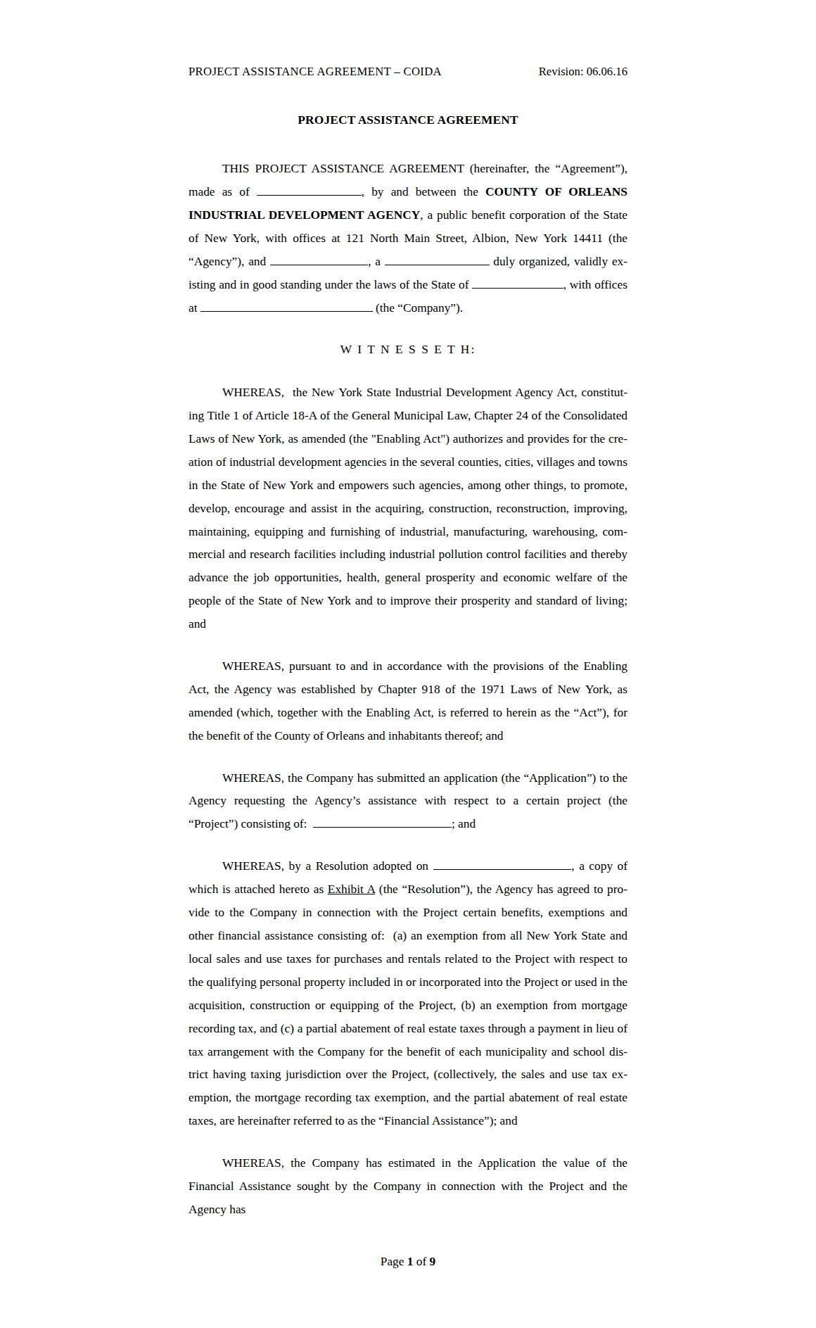PROJECT ASSISTANCE AGREEMENT – COIDA Revision: 06.06.16
PROJECT ASSISTANCE AGREEMENT
THIS PROJECT ASSISTANCE AGREEMENT (hereinafter, the “Agreement”), made as of , by and between the COUNTY OF ORLEANS INDUSTRIAL DEVELOPMENT AGENCY, a public benefit corporation of the State of New York, with offices at 121 North Main Street, Albion, New York 14411 (the “Agency”), and , a duly organized, validly existing and in good standing under the laws of the State of , with offices at (the “Company”).
W I T N E S S E T H:
WHEREAS, the New York State Industrial Development Agency Act, constituting Title 1 of Article 18-A of the General Municipal Law, Chapter 24 of the Consolidated Laws of New York, as amended (the "Enabling Act") authorizes and provides for the creation of industrial development agencies in the several counties, cities, villages and towns in the State of New York and empowers such agencies, among other things, to promote, develop, encourage and assist in the acquiring, construction, reconstruction, improving, maintaining, equipping and furnishing of industrial, manufacturing, warehousing, commercial and research facilities including industrial pollution control facilities and thereby advance the job opportunities, health, general prosperity and economic welfare of the people of the State of New York and to improve their prosperity and standard of living; and
WHEREAS, pursuant to and in accordance with the provisions of the Enabling Act, the Agency was established by Chapter 918 of the 1971 Laws of New York, as amended (which, together with the Enabling Act, is referred to herein as the “Act”), for the benefit of the County of Orleans and inhabitants thereof; and
WHEREAS, the Company has submitted an application (the “Application”) to the Agency requesting the Agency’s assistance with respect to a certain project (the “Project”) consisting of: ; and
WHEREAS, by a Resolution adopted on , a copy of which is attached hereto as Exhibit A (the “Resolution”), the Agency has agreed to provide to the Company in connection with the Project certain benefits, exemptions and other financial assistance consisting of: (a) an exemption from all New York State and local sales and use taxes for purchases and rentals related to the Project with respect to the qualifying personal property included in or incorporated into the Project or used in the acquisition, construction or equipping of the Project, (b) an exemption from mortgage recording tax, and (c) a partial abatement of real estate taxes through a payment in lieu of tax arrangement with the Company for the benefit of each municipality and school district having taxing jurisdiction over the Project, (collectively, the sales and use tax exemption, the mortgage recording tax exemption, and the partial abatement of real estate taxes, are hereinafter referred to as the “Financial Assistance”); and
WHEREAS, the Company has estimated in the Application the value of the Financial Assistance sought by the Company in connection with the Project and the Agency has
Page 1 of 9